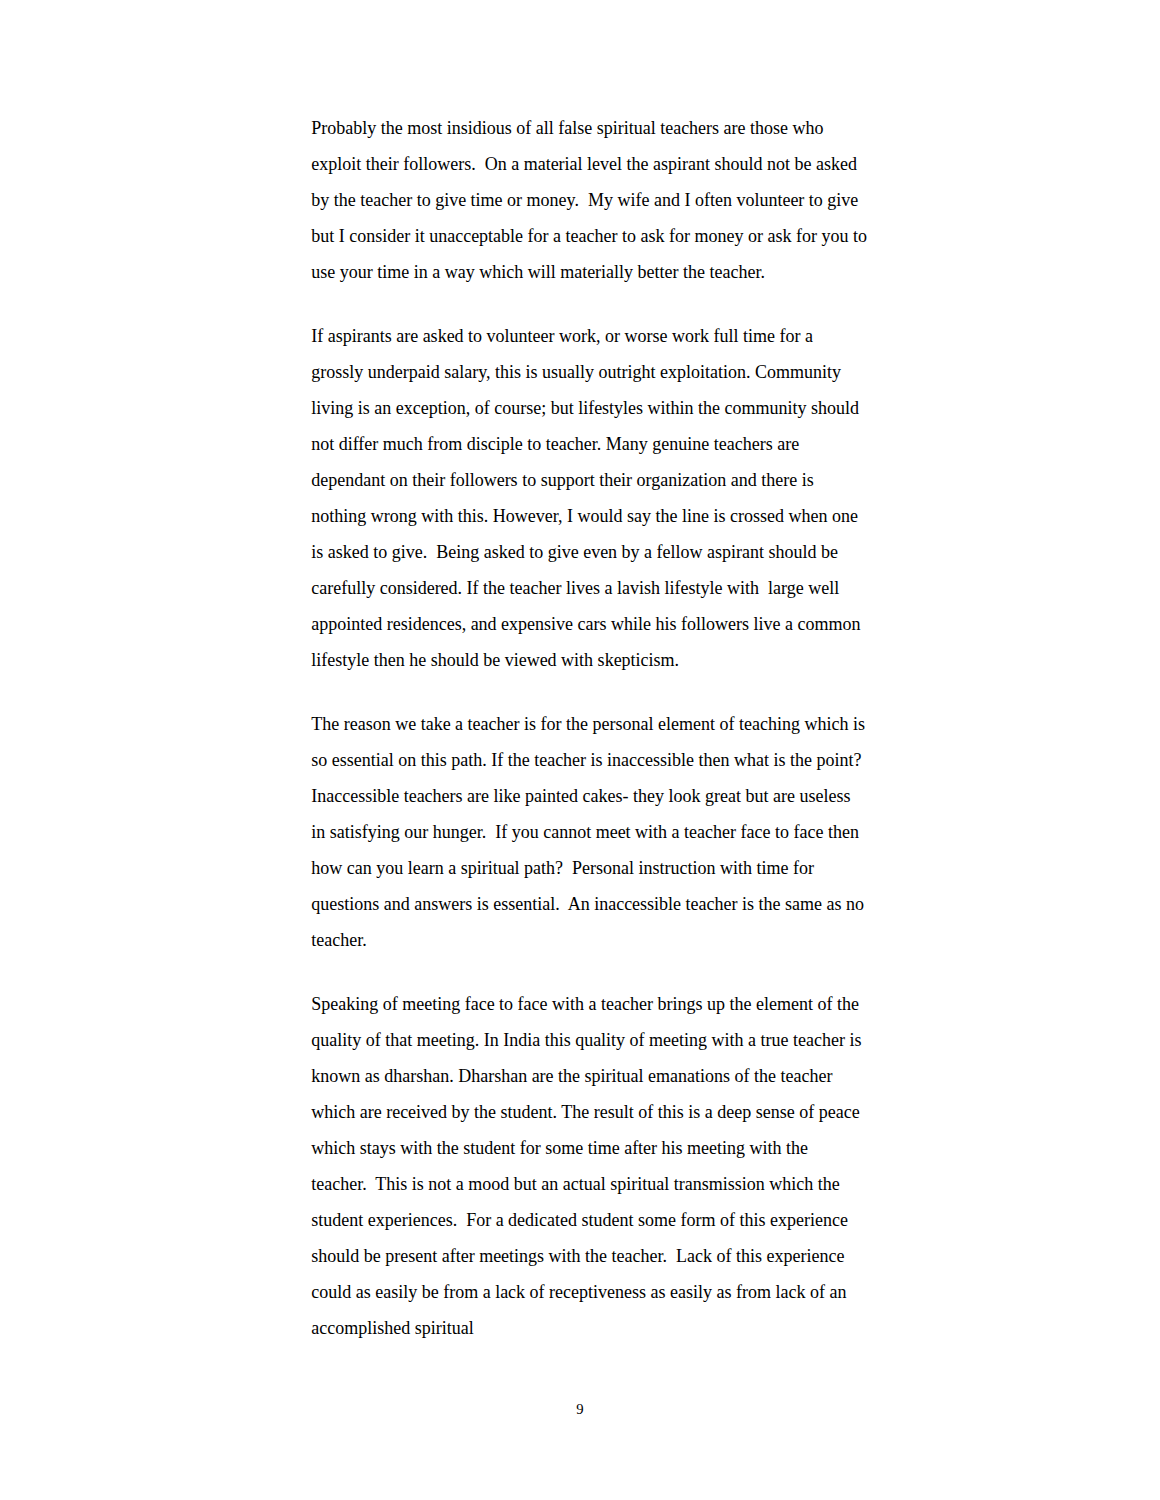Probably the most insidious of all false spiritual teachers are those who exploit their followers. On a material level the aspirant should not be asked by the teacher to give time or money. My wife and I often volunteer to give but I consider it unacceptable for a teacher to ask for money or ask for you to use your time in a way which will materially better the teacher.
If aspirants are asked to volunteer work, or worse work full time for a grossly underpaid salary, this is usually outright exploitation. Community living is an exception, of course; but lifestyles within the community should not differ much from disciple to teacher. Many genuine teachers are dependant on their followers to support their organization and there is nothing wrong with this. However, I would say the line is crossed when one is asked to give. Being asked to give even by a fellow aspirant should be carefully considered. If the teacher lives a lavish lifestyle with large well appointed residences, and expensive cars while his followers live a common lifestyle then he should be viewed with skepticism.
The reason we take a teacher is for the personal element of teaching which is so essential on this path. If the teacher is inaccessible then what is the point? Inaccessible teachers are like painted cakes- they look great but are useless in satisfying our hunger. If you cannot meet with a teacher face to face then how can you learn a spiritual path? Personal instruction with time for questions and answers is essential. An inaccessible teacher is the same as no teacher.
Speaking of meeting face to face with a teacher brings up the element of the quality of that meeting. In India this quality of meeting with a true teacher is known as dharshan. Dharshan are the spiritual emanations of the teacher which are received by the student. The result of this is a deep sense of peace which stays with the student for some time after his meeting with the teacher. This is not a mood but an actual spiritual transmission which the student experiences. For a dedicated student some form of this experience should be present after meetings with the teacher. Lack of this experience could as easily be from a lack of receptiveness as easily as from lack of an accomplished spiritual
9